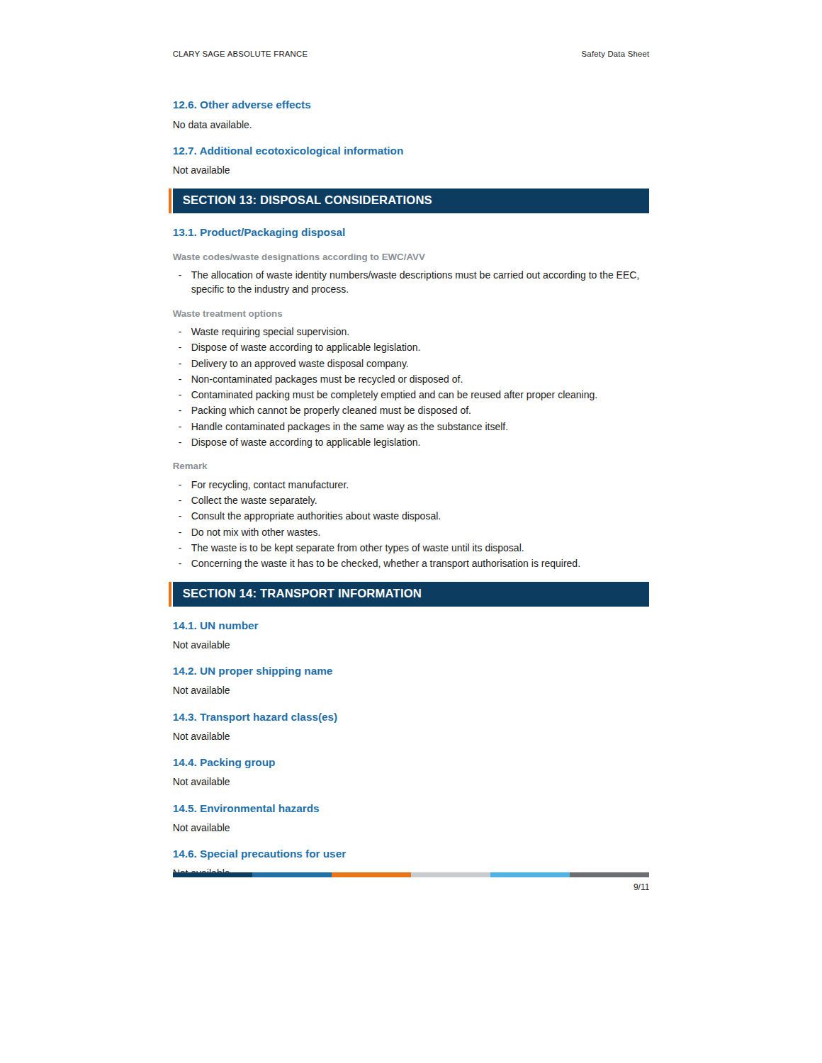Clary Sage Absolute France
Safety Data Sheet
12.6. Other adverse effects
No data available.
12.7. Additional ecotoxicological information
Not available
SECTION 13: DISPOSAL CONSIDERATIONS
13.1. Product/Packaging disposal
Waste codes/waste designations according to EWC/AVV
The allocation of waste identity numbers/waste descriptions must be carried out according to the EEC, specific to the industry and process.
Waste treatment options
Waste requiring special supervision.
Dispose of waste according to applicable legislation.
Delivery to an approved waste disposal company.
Non-contaminated packages must be recycled or disposed of.
Contaminated packing must be completely emptied and can be reused after proper cleaning.
Packing which cannot be properly cleaned must be disposed of.
Handle contaminated packages in the same way as the substance itself.
Dispose of waste according to applicable legislation.
Remark
For recycling, contact manufacturer.
Collect the waste separately.
Consult the appropriate authorities about waste disposal.
Do not mix with other wastes.
The waste is to be kept separate from other types of waste until its disposal.
Concerning the waste it has to be checked, whether a transport authorisation is required.
SECTION 14: TRANSPORT INFORMATION
14.1. UN number
Not available
14.2. UN proper shipping name
Not available
14.3. Transport hazard class(es)
Not available
14.4. Packing group
Not available
14.5. Environmental hazards
Not available
14.6. Special precautions for user
Not available
9/11